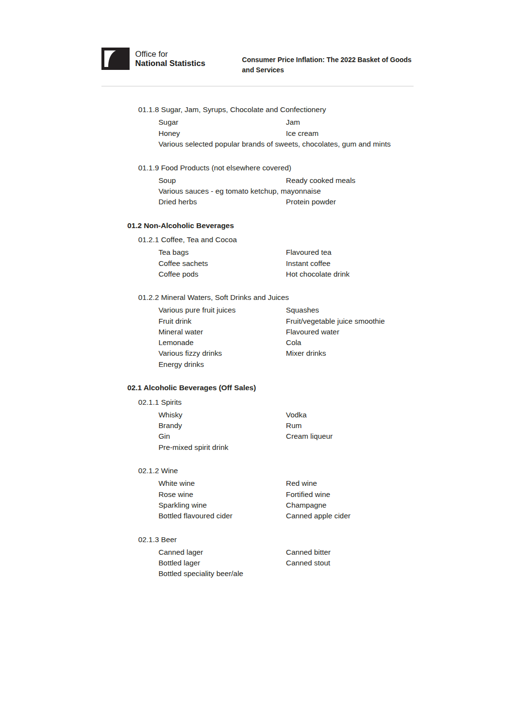Office for National Statistics
Consumer Price Inflation: The 2022 Basket of Goods and Services
01.1.8 Sugar, Jam, Syrups, Chocolate and Confectionery
Sugar
Jam
Honey
Ice cream
Various selected popular brands of sweets, chocolates, gum and mints
01.1.9 Food Products (not elsewhere covered)
Soup
Ready cooked meals
Various sauces - eg tomato ketchup, mayonnaise
Dried herbs
Protein powder
01.2 Non-Alcoholic Beverages
01.2.1 Coffee, Tea and Cocoa
Tea bags
Flavoured tea
Coffee sachets
Instant coffee
Coffee pods
Hot chocolate drink
01.2.2 Mineral Waters, Soft Drinks and Juices
Various pure fruit juices
Squashes
Fruit drink
Fruit/vegetable juice smoothie
Mineral water
Flavoured water
Lemonade
Cola
Various fizzy drinks
Mixer drinks
Energy drinks
02.1 Alcoholic Beverages (Off Sales)
02.1.1 Spirits
Whisky
Vodka
Brandy
Rum
Gin
Cream liqueur
Pre-mixed spirit drink
02.1.2 Wine
White wine
Red wine
Rose wine
Fortified wine
Sparkling wine
Champagne
Bottled flavoured cider
Canned apple cider
02.1.3 Beer
Canned lager
Canned bitter
Bottled lager
Canned stout
Bottled speciality beer/ale